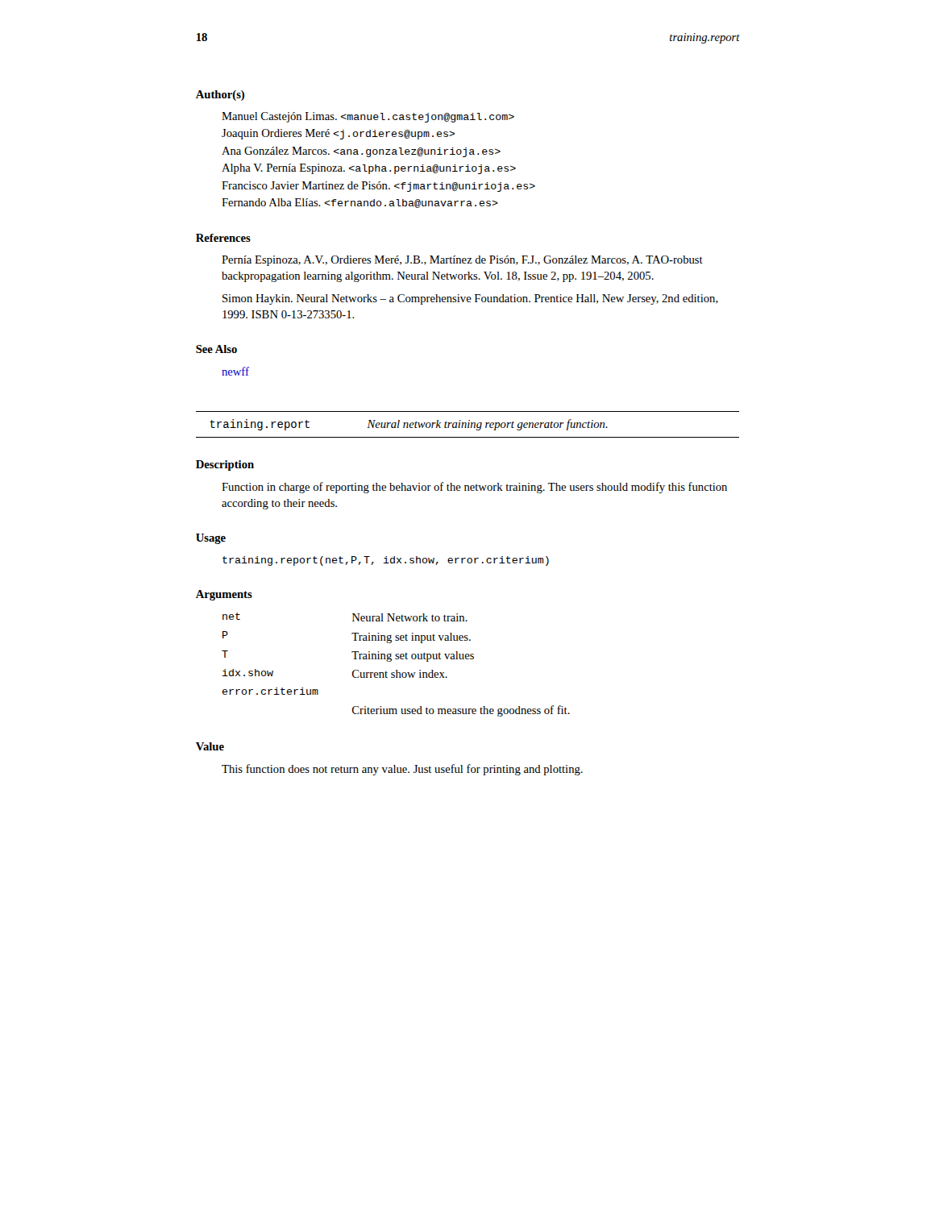18 training.report
Author(s)
Manuel Castejón Limas. <manuel.castejon@gmail.com>
Joaquin Ordieres Meré <j.ordieres@upm.es>
Ana González Marcos. <ana.gonzalez@unirioja.es>
Alpha V. Pernía Espinoza. <alpha.pernia@unirioja.es>
Francisco Javier Martinez de Pisón. <fjmartin@unirioja.es>
Fernando Alba Elías. <fernando.alba@unavarra.es>
References
Pernía Espinoza, A.V., Ordieres Meré, J.B., Martínez de Pisón, F.J., González Marcos, A. TAO-robust backpropagation learning algorithm. Neural Networks. Vol. 18, Issue 2, pp. 191–204, 2005.
Simon Haykin. Neural Networks – a Comprehensive Foundation. Prentice Hall, New Jersey, 2nd edition, 1999. ISBN 0-13-273350-1.
See Also
newff
training.report Neural network training report generator function.
Description
Function in charge of reporting the behavior of the network training. The users should modify this function according to their needs.
Usage
training.report(net,P,T, idx.show, error.criterium)
Arguments
net
Neural Network to train.
P
Training set input values.
T
Training set output values
idx.show
Current show index.
error.criterium
Criterium used to measure the goodness of fit.
Value
This function does not return any value. Just useful for printing and plotting.